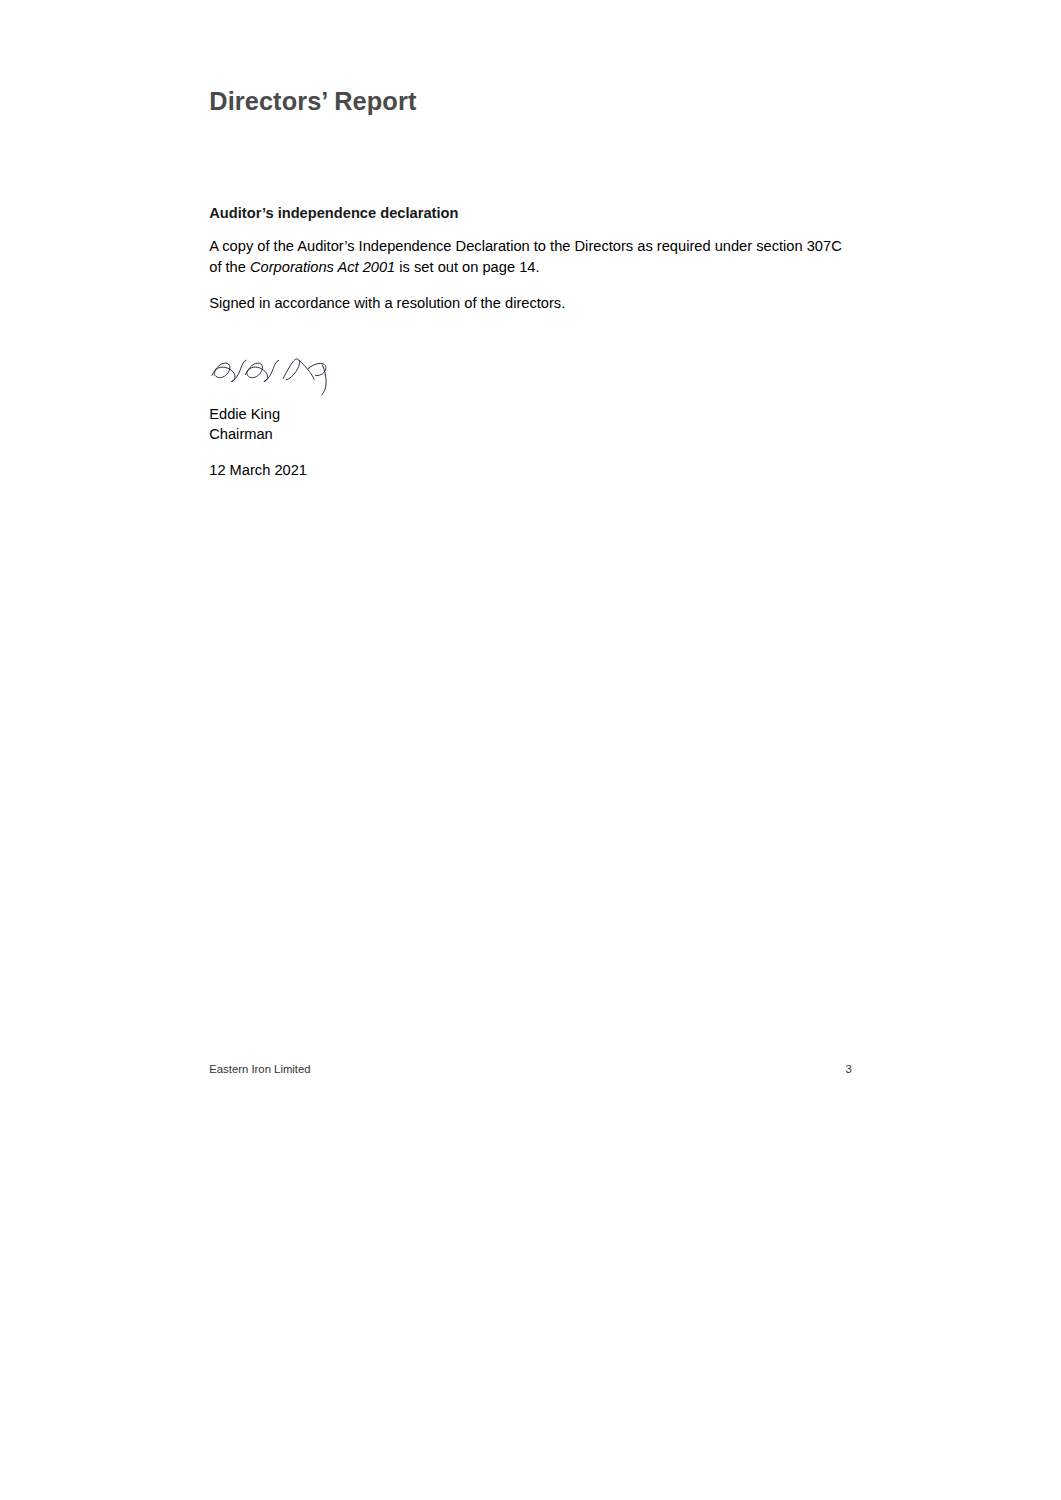Directors’ Report
Auditor’s independence declaration
A copy of the Auditor’s Independence Declaration to the Directors as required under section 307C of the Corporations Act 2001 is set out on page 14.
Signed in accordance with a resolution of the directors.
Eddie King
Chairman
12 March 2021
Eastern Iron Limited 3